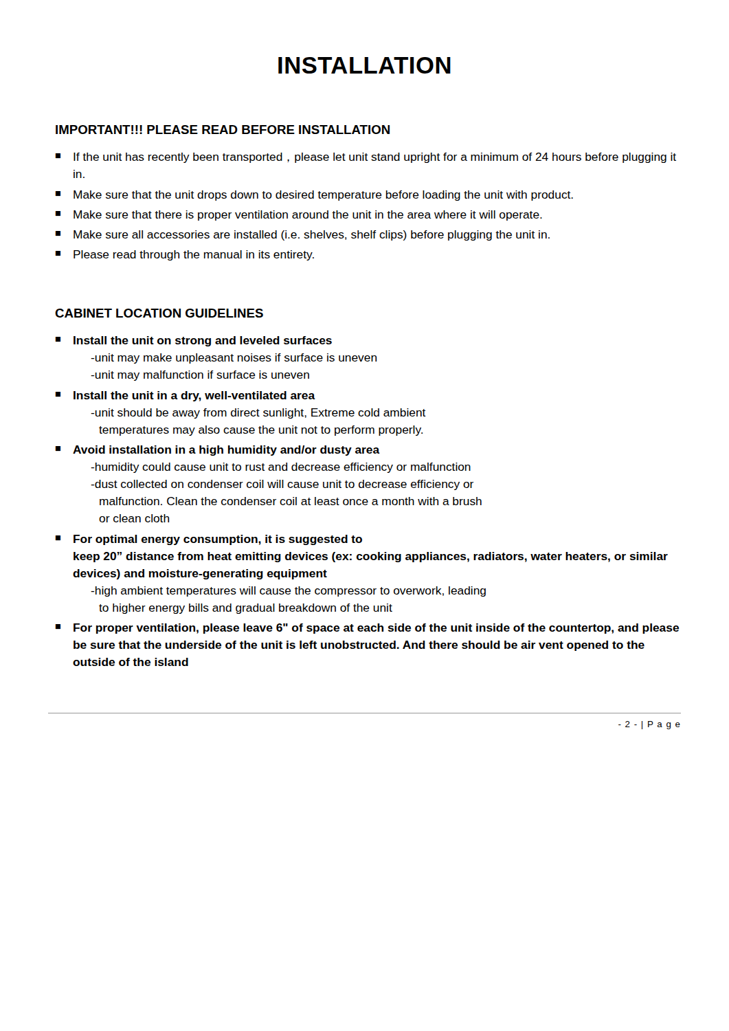INSTALLATION
IMPORTANT!!! PLEASE READ BEFORE INSTALLATION
If the unit has recently been transported，please let unit stand upright for a minimum of 24 hours before plugging it in.
Make sure that the unit drops down to desired temperature before loading the unit with product.
Make sure that there is proper ventilation around the unit in the area where it will operate.
Make sure all accessories are installed (i.e. shelves, shelf clips) before plugging the unit in.
Please read through the manual in its entirety.
CABINET LOCATION GUIDELINES
Install the unit on strong and leveled surfaces
-unit may make unpleasant noises if surface is uneven
-unit may malfunction if surface is uneven
Install the unit in a dry, well-ventilated area
-unit should be away from direct sunlight, Extreme cold ambient
temperatures may also cause the unit not to perform properly.
Avoid installation in a high humidity and/or dusty area
-humidity could cause unit to rust and decrease efficiency or malfunction
-dust collected on condenser coil will cause unit to decrease efficiency or
malfunction. Clean the condenser coil at least once a month with a brush or clean cloth
For optimal energy consumption, it is suggested to
keep 20” distance from heat emitting devices (ex: cooking appliances, radiators, water heaters, or similar devices) and moisture-generating equipment
-high ambient temperatures will cause the compressor to overwork, leading
to higher energy bills and gradual breakdown of the unit
For proper ventilation, please leave 6" of space at each side of the unit inside of the countertop, and please be sure that the underside of the unit is left unobstructed. And there should be air vent opened to the outside of the island
- 2 - | P a g e